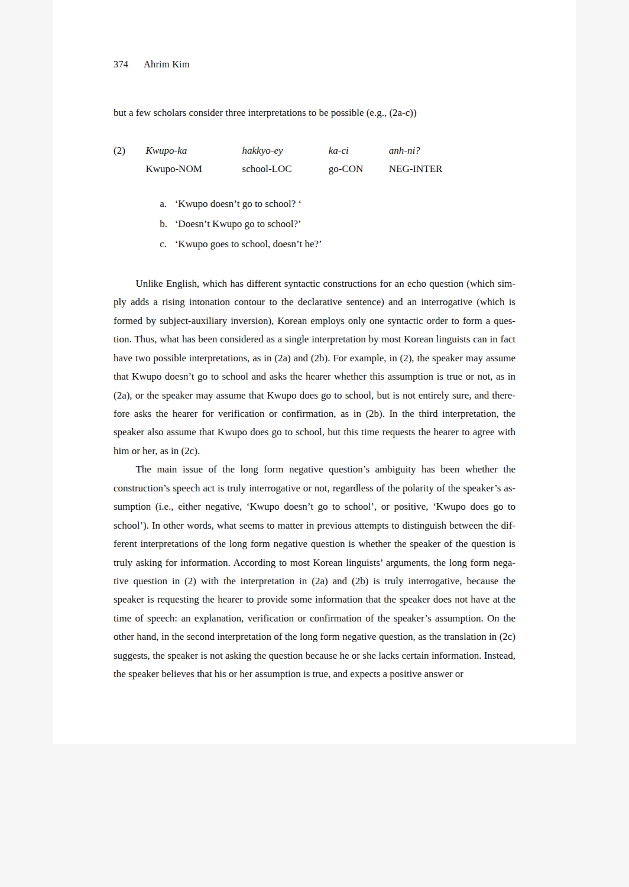374 Ahrim Kim
but a few scholars consider three interpretations to be possible (e.g., (2a-c))
(2)
Kwupo-ka hakkyo-ey ka-ci anh-ni?
Kwupo-NOM school-LOC go-CON NEG-INTER
a.‘Kwupo doesn’t go to school? ‘
b.‘Doesn’t Kwupo go to school?’
c.‘Kwupo goes to school, doesn’t he?’
Unlike English, which has different syntactic constructions for an echo question (which simply adds a rising intonation contour to the declarative sentence) and an interrogative (which is formed by subject-auxiliary inversion), Korean employs only one syntactic order to form a question. Thus, what has been considered as a single interpretation by most Korean linguists can in fact have two possible interpretations, as in (2a) and (2b). For example, in (2), the speaker may assume that Kwupo doesn’t go to school and asks the hearer whether this assumption is true or not, as in (2a), or the speaker may assume that Kwupo does go to school, but is not entirely sure, and therefore asks the hearer for verification or confirmation, as in (2b). In the third interpretation, the speaker also assume that Kwupo does go to school, but this time requests the hearer to agree with him or her, as in (2c).
The main issue of the long form negative question’s ambiguity has been whether the construction’s speech act is truly interrogative or not, regardless of the polarity of the speaker’s assumption (i.e., either negative, ‘Kwupo doesn’t go to school’, or positive, ‘Kwupo does go to school’). In other words, what seems to matter in previous attempts to distinguish between the different interpretations of the long form negative question is whether the speaker of the question is truly asking for information. According to most Korean linguists’ arguments, the long form negative question in (2) with the interpretation in (2a) and (2b) is truly interrogative, because the speaker is requesting the hearer to provide some information that the speaker does not have at the time of speech: an explanation, verification or confirmation of the speaker’s assumption. On the other hand, in the second interpretation of the long form negative question, as the translation in (2c) suggests, the speaker is not asking the question because he or she lacks certain information. Instead, the speaker believes that his or her assumption is true, and expects a positive answer or